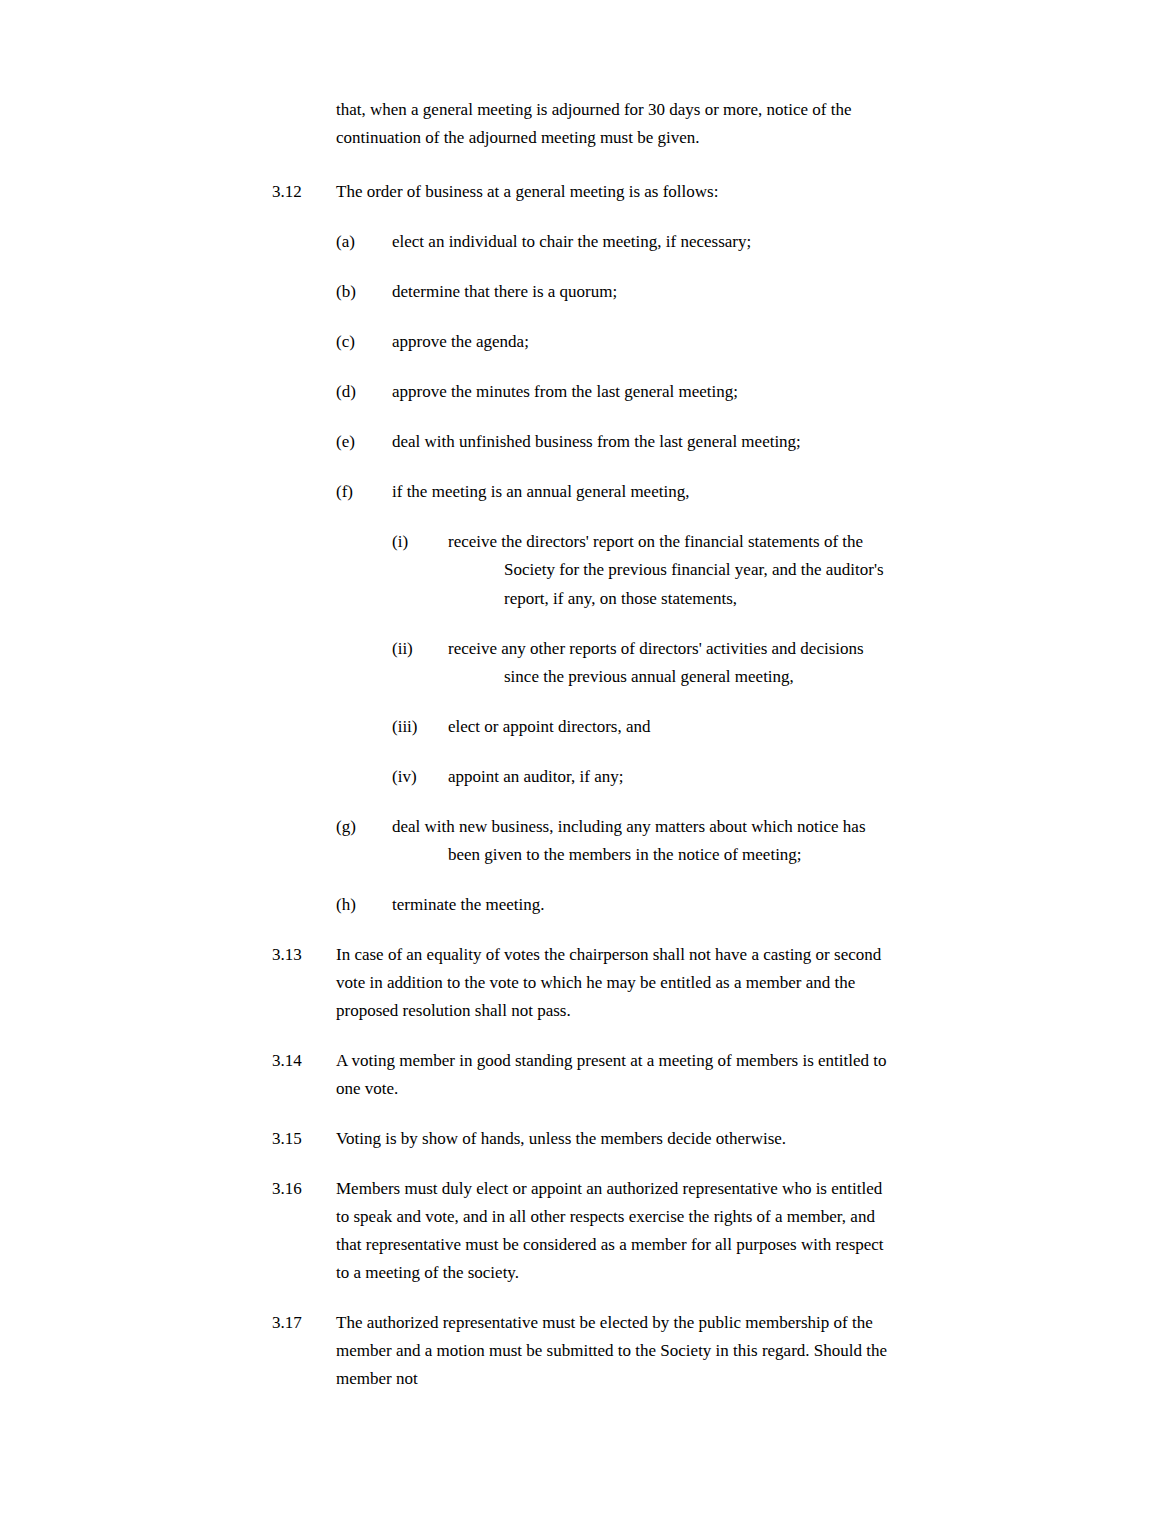that, when a general meeting is adjourned for 30 days or more, notice of the continuation of the adjourned meeting must be given.
3.12
The order of business at a general meeting is as follows:
(a)
elect an individual to chair the meeting, if necessary;
(b)
determine that there is a quorum;
(c)
approve the agenda;
(d)
approve the minutes from the last general meeting;
(e)
deal with unfinished business from the last general meeting;
(f)
if the meeting is an annual general meeting,
(i)
receive the directors' report on the financial statements of the Society for the previous financial year, and the auditor's report, if any, on those statements,
(ii)
receive any other reports of directors' activities and decisions since the previous annual general meeting,
(iii)
elect or appoint directors, and
(iv)
appoint an auditor, if any;
(g)
deal with new business, including any matters about which notice has been given to the members in the notice of meeting;
(h)
terminate the meeting.
3.13
In case of an equality of votes the chairperson shall not have a casting or second vote in addition to the vote to which he may be entitled as a member and the proposed resolution shall not pass.
3.14
A voting member in good standing present at a meeting of members is entitled to one vote.
3.15
Voting is by show of hands, unless the members decide otherwise.
3.16
Members must duly elect or appoint an authorized representative who is entitled to speak and vote, and in all other respects exercise the rights of a member, and that representative must be considered as a member for all purposes with respect to a meeting of the society.
3.17
The authorized representative must be elected by the public membership of the member and a motion must be submitted to the Society in this regard. Should the member not